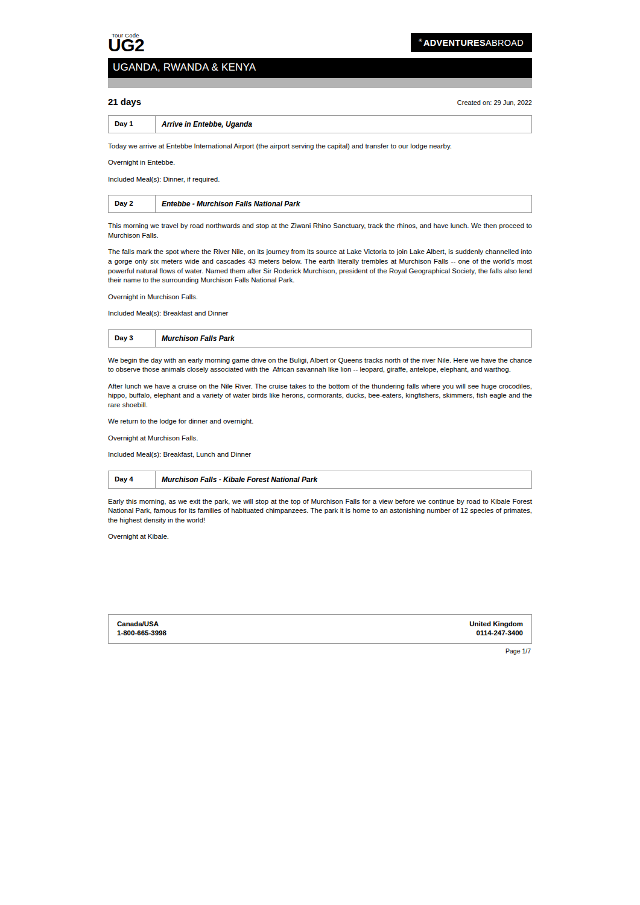Tour Code
UG2
✳ADVENTURES ABROAD
UGANDA, RWANDA & KENYA
21 days
Created on: 29 Jun, 2022
Day 1
Arrive in Entebbe, Uganda
Today we arrive at Entebbe International Airport (the airport serving the capital) and transfer to our lodge nearby.
Overnight in Entebbe.
Included Meal(s): Dinner, if required.
Day 2
Entebbe - Murchison Falls National Park
This morning we travel by road northwards and stop at the Ziwani Rhino Sanctuary, track the rhinos, and have lunch. We then proceed to Murchison Falls.
The falls mark the spot where the River Nile, on its journey from its source at Lake Victoria to join Lake Albert, is suddenly channelled into a gorge only six meters wide and cascades 43 meters below. The earth literally trembles at Murchison Falls -- one of the world's most powerful natural flows of water. Named them after Sir Roderick Murchison, president of the Royal Geographical Society, the falls also lend their name to the surrounding Murchison Falls National Park.
Overnight in Murchison Falls.
Included Meal(s): Breakfast and Dinner
Day 3
Murchison Falls Park
We begin the day with an early morning game drive on the Buligi, Albert or Queens tracks north of the river Nile. Here we have the chance to observe those animals closely associated with the African savannah like lion -- leopard, giraffe, antelope, elephant, and warthog.
After lunch we have a cruise on the Nile River. The cruise takes to the bottom of the thundering falls where you will see huge crocodiles, hippo, buffalo, elephant and a variety of water birds like herons, cormorants, ducks, bee-eaters, kingfishers, skimmers, fish eagle and the rare shoebill.
We return to the lodge for dinner and overnight.
Overnight at Murchison Falls.
Included Meal(s): Breakfast, Lunch and Dinner
Day 4
Murchison Falls - Kibale Forest National Park
Early this morning, as we exit the park, we will stop at the top of Murchison Falls for a view before we continue by road to Kibale Forest National Park, famous for its families of habituated chimpanzees. The park it is home to an astonishing number of 12 species of primates, the highest density in the world!
Overnight at Kibale.
Canada/USA
1-800-665-3998
United Kingdom
0114-247-3400
Page 1/7